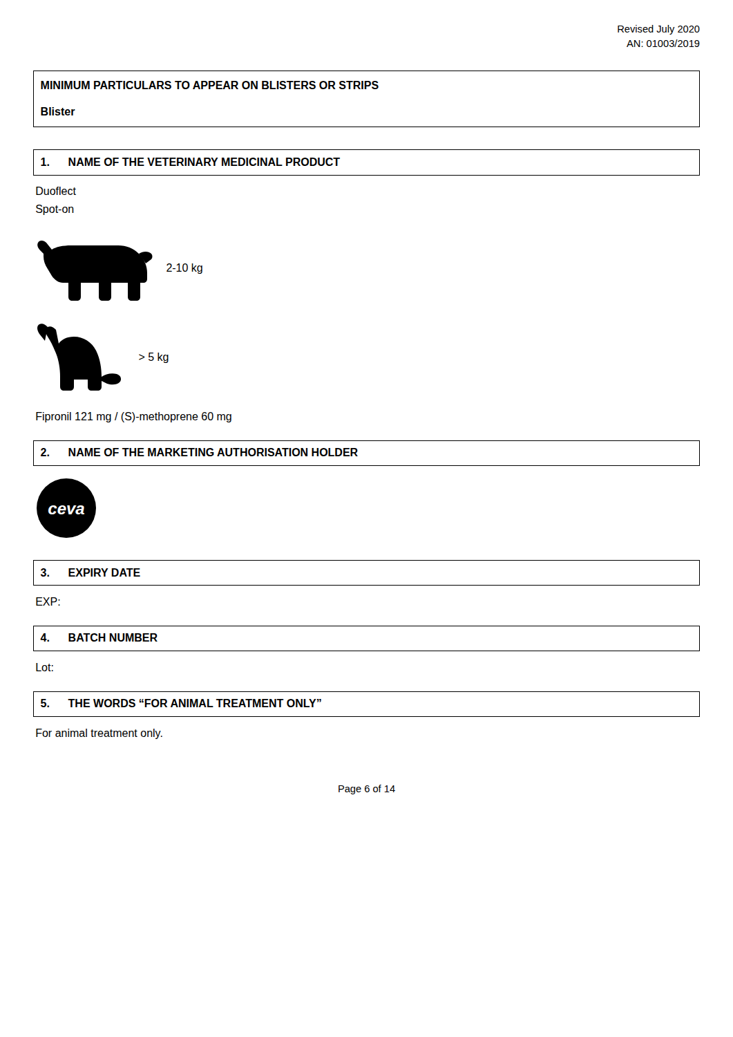Revised July 2020
AN: 01003/2019
MINIMUM PARTICULARS TO APPEAR ON BLISTERS OR STRIPS
Blister
1. NAME OF THE VETERINARY MEDICINAL PRODUCT
Duoflect
Spot-on
2-10 kg
> 5 kg
Fipronil 121 mg / (S)-methoprene 60 mg
2. NAME OF THE MARKETING AUTHORISATION HOLDER
ceva
3. EXPIRY DATE
EXP:
4. BATCH NUMBER
Lot:
5. THE WORDS “FOR ANIMAL TREATMENT ONLY”
For animal treatment only.
Page 6 of 14